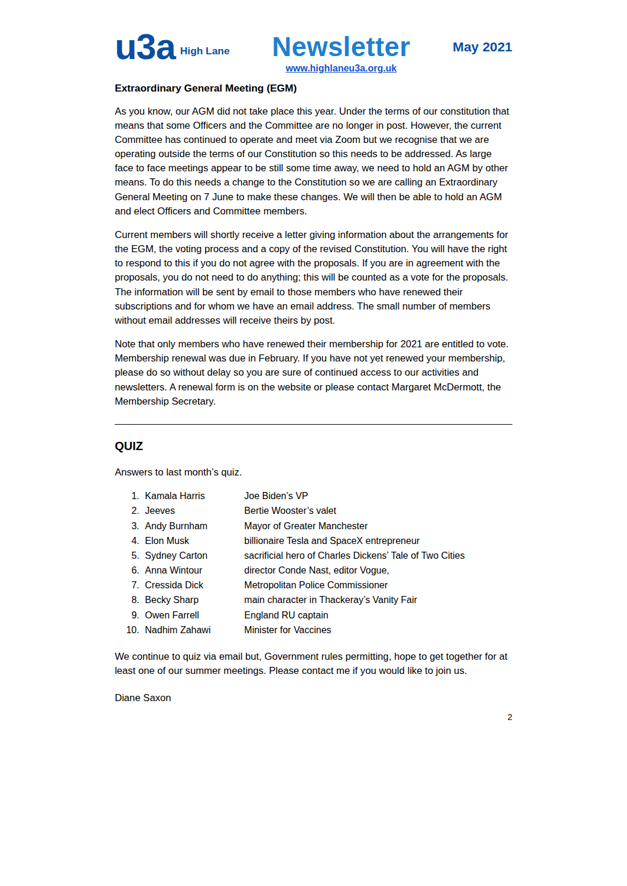u3a High Lane
Newsletter
www.highlaneu3a.org.uk
May 2021
Extraordinary General Meeting (EGM)
As you know, our AGM did not take place this year. Under the terms of our constitution that means that some Officers and the Committee are no longer in post. However, the current Committee has continued to operate and meet via Zoom but we recognise that we are operating outside the terms of our Constitution so this needs to be addressed. As large face to face meetings appear to be still some time away, we need to hold an AGM by other means. To do this needs a change to the Constitution so we are calling an Extraordinary General Meeting on 7 June to make these changes. We will then be able to hold an AGM and elect Officers and Committee members.
Current members will shortly receive a letter giving information about the arrangements for the EGM, the voting process and a copy of the revised Constitution. You will have the right to respond to this if you do not agree with the proposals. If you are in agreement with the proposals, you do not need to do anything; this will be counted as a vote for the proposals. The information will be sent by email to those members who have renewed their subscriptions and for whom we have an email address. The small number of members without email addresses will receive theirs by post.
Note that only members who have renewed their membership for 2021 are entitled to vote. Membership renewal was due in February. If you have not yet renewed your membership, please do so without delay so you are sure of continued access to our activities and newsletters. A renewal form is on the website or please contact Margaret McDermott, the Membership Secretary.
QUIZ
Answers to last month’s quiz.
1. Kamala Harris Joe Biden’s VP
2. Jeeves Bertie Wooster’s valet
3. Andy Burnham Mayor of Greater Manchester
4. Elon Musk billionaire Tesla and SpaceX entrepreneur
5. Sydney Carton sacrificial hero of Charles Dickens’ Tale of Two Cities
6. Anna Wintour director Conde Nast, editor Vogue,
7. Cressida Dick Metropolitan Police Commissioner
8. Becky Sharp main character in Thackeray’s Vanity Fair
9. Owen Farrell England RU captain
10. Nadhim Zahawi Minister for Vaccines
We continue to quiz via email but, Government rules permitting, hope to get together for at least one of our summer meetings. Please contact me if you would like to join us.
Diane Saxon
2